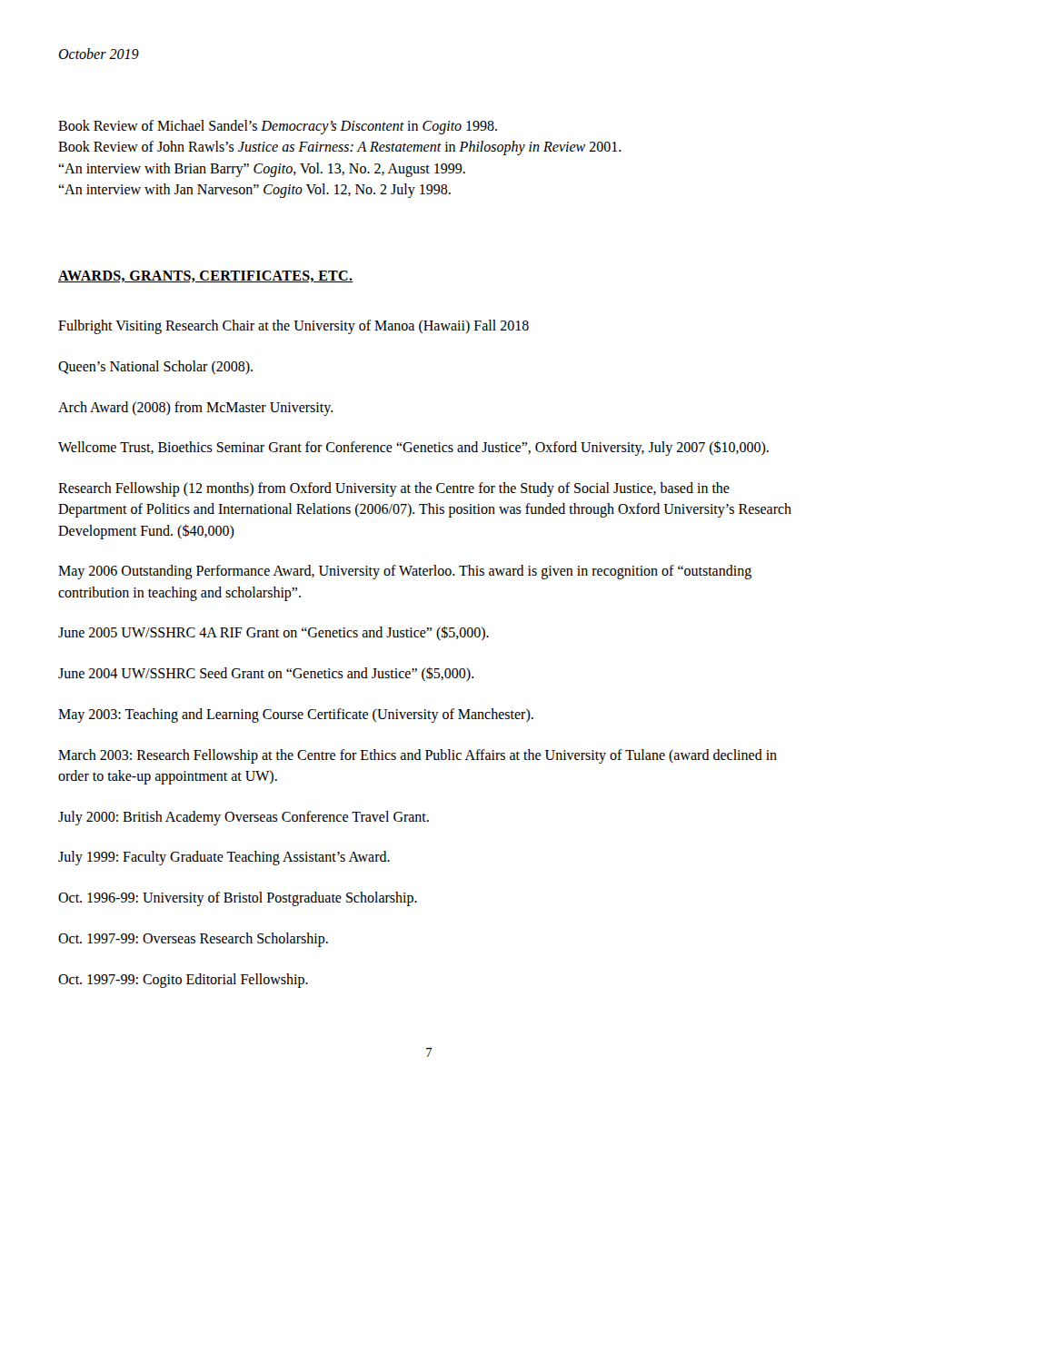October 2019
Book Review of Michael Sandel’s Democracy’s Discontent in Cogito 1998.
Book Review of John Rawls’s Justice as Fairness: A Restatement in Philosophy in Review 2001.
“An interview with Brian Barry” Cogito, Vol. 13, No. 2, August 1999.
“An interview with Jan Narveson” Cogito Vol. 12, No. 2 July 1998.
AWARDS, GRANTS, CERTIFICATES, ETC.
Fulbright Visiting Research Chair at the University of Manoa (Hawaii) Fall 2018
Queen’s National Scholar (2008).
Arch Award (2008) from McMaster University.
Wellcome Trust, Bioethics Seminar Grant for Conference “Genetics and Justice”, Oxford University, July 2007 ($10,000).
Research Fellowship (12 months) from Oxford University at the Centre for the Study of Social Justice, based in the Department of Politics and International Relations (2006/07). This position was funded through Oxford University’s Research Development Fund. ($40,000)
May 2006 Outstanding Performance Award, University of Waterloo. This award is given in recognition of “outstanding contribution in teaching and scholarship”.
June 2005 UW/SSHRC 4A RIF Grant on “Genetics and Justice” ($5,000).
June 2004 UW/SSHRC Seed Grant on “Genetics and Justice” ($5,000).
May 2003: Teaching and Learning Course Certificate (University of Manchester).
March 2003: Research Fellowship at the Centre for Ethics and Public Affairs at the University of Tulane (award declined in order to take-up appointment at UW).
July 2000: British Academy Overseas Conference Travel Grant.
July 1999: Faculty Graduate Teaching Assistant’s Award.
Oct. 1996-99: University of Bristol Postgraduate Scholarship.
Oct. 1997-99: Overseas Research Scholarship.
Oct. 1997-99: Cogito Editorial Fellowship.
7